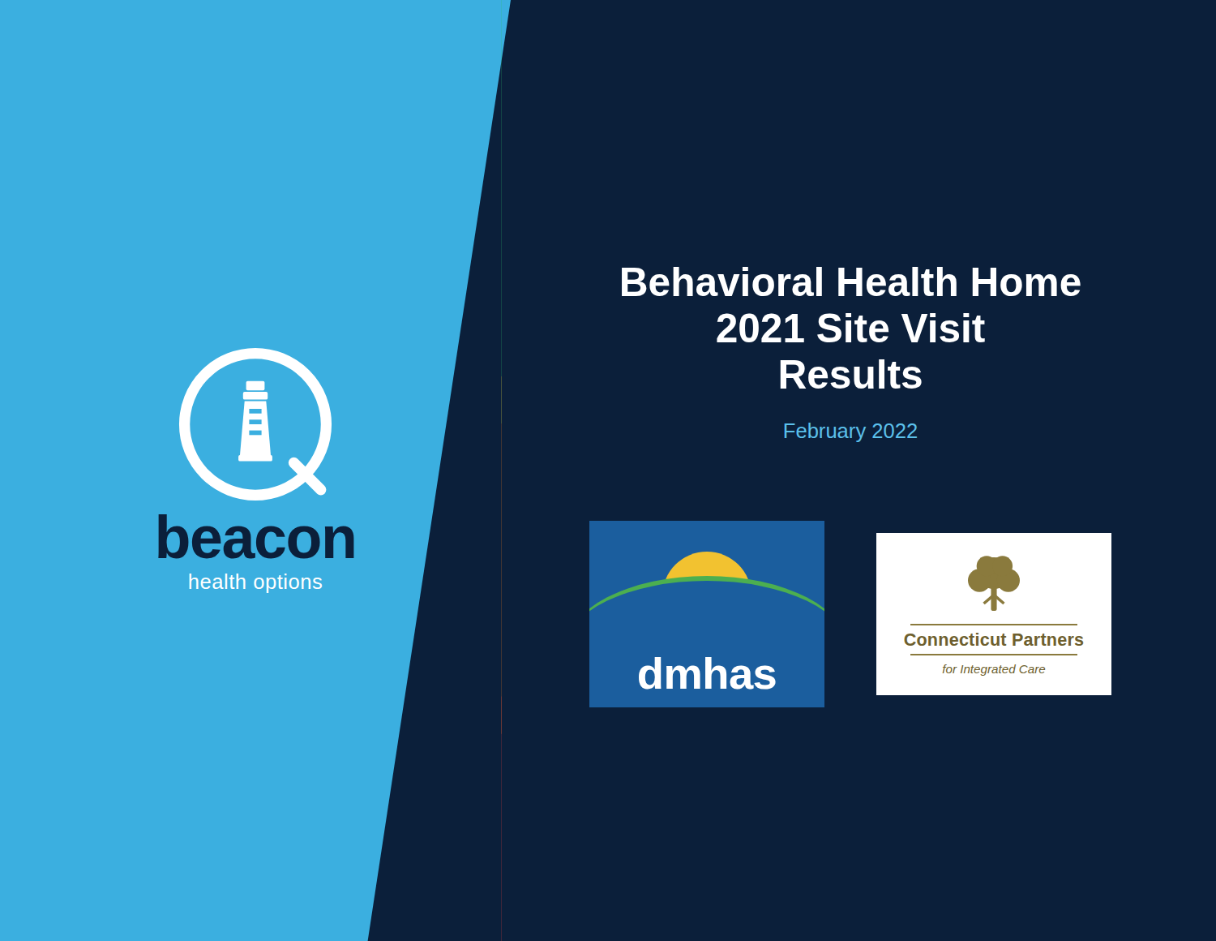beacon
health options
Behavioral Health Home
2021 Site Visit
Results
February 2022
dmhas
Connecticut Partners
for Integrated Care